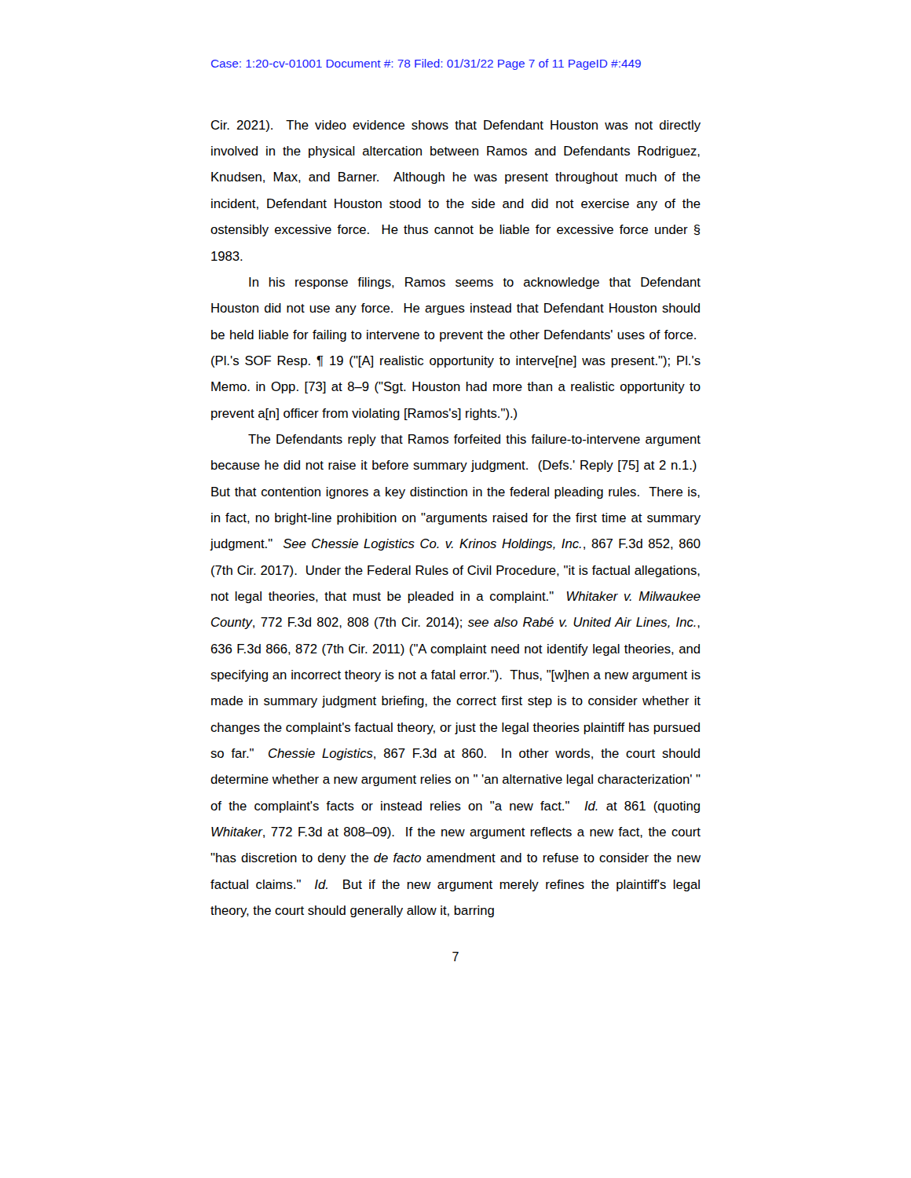Case: 1:20-cv-01001 Document #: 78 Filed: 01/31/22 Page 7 of 11 PageID #:449
Cir. 2021). The video evidence shows that Defendant Houston was not directly involved in the physical altercation between Ramos and Defendants Rodriguez, Knudsen, Max, and Barner. Although he was present throughout much of the incident, Defendant Houston stood to the side and did not exercise any of the ostensibly excessive force. He thus cannot be liable for excessive force under § 1983.
In his response filings, Ramos seems to acknowledge that Defendant Houston did not use any force. He argues instead that Defendant Houston should be held liable for failing to intervene to prevent the other Defendants' uses of force. (Pl.'s SOF Resp. ¶ 19 ("[A] realistic opportunity to interve[ne] was present."); Pl.'s Memo. in Opp. [73] at 8–9 ("Sgt. Houston had more than a realistic opportunity to prevent a[n] officer from violating [Ramos's] rights.").)
The Defendants reply that Ramos forfeited this failure-to-intervene argument because he did not raise it before summary judgment. (Defs.' Reply [75] at 2 n.1.) But that contention ignores a key distinction in the federal pleading rules. There is, in fact, no bright-line prohibition on "arguments raised for the first time at summary judgment." See Chessie Logistics Co. v. Krinos Holdings, Inc., 867 F.3d 852, 860 (7th Cir. 2017). Under the Federal Rules of Civil Procedure, "it is factual allegations, not legal theories, that must be pleaded in a complaint." Whitaker v. Milwaukee County, 772 F.3d 802, 808 (7th Cir. 2014); see also Rabé v. United Air Lines, Inc., 636 F.3d 866, 872 (7th Cir. 2011) ("A complaint need not identify legal theories, and specifying an incorrect theory is not a fatal error."). Thus, "[w]hen a new argument is made in summary judgment briefing, the correct first step is to consider whether it changes the complaint's factual theory, or just the legal theories plaintiff has pursued so far." Chessie Logistics, 867 F.3d at 860. In other words, the court should determine whether a new argument relies on " 'an alternative legal characterization' " of the complaint's facts or instead relies on "a new fact." Id. at 861 (quoting Whitaker, 772 F.3d at 808–09). If the new argument reflects a new fact, the court "has discretion to deny the de facto amendment and to refuse to consider the new factual claims." Id. But if the new argument merely refines the plaintiff's legal theory, the court should generally allow it, barring
7